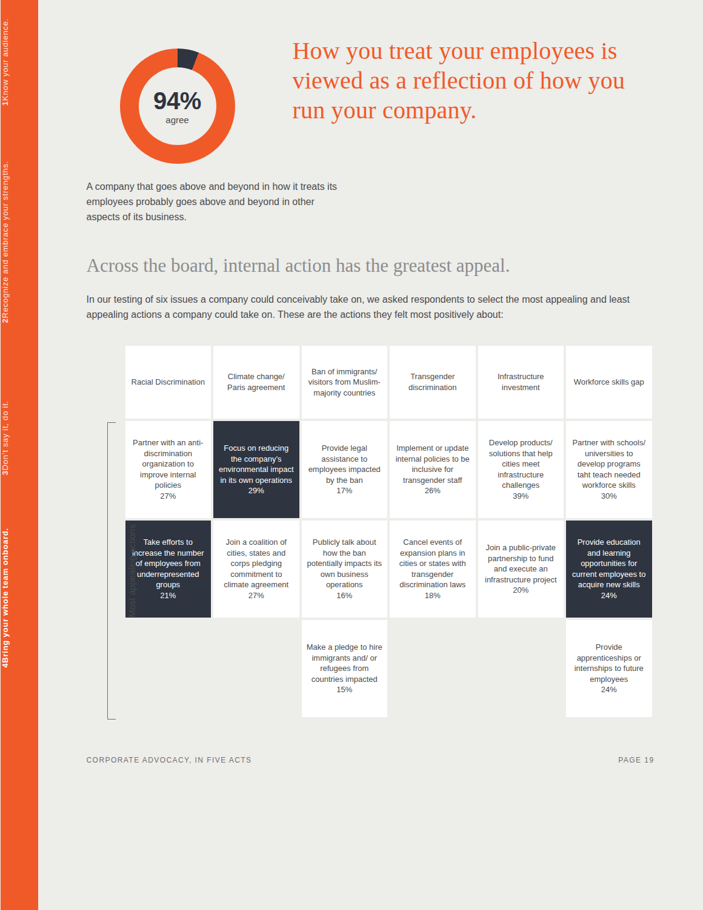1 Know your audience.
2 Recognize and embrace your strengths.
3 Don’t say it, do it.
4 Bring your whole team onboard.
94% agree
How you treat your employees is viewed as a reflection of how you run your company.
A company that goes above and beyond in how it treats its employees probably goes above and beyond in other aspects of its business.
Across the board, internal action has the greatest appeal.
In our testing of six issues a company could conceivably take on, we asked respondents to select the most appealing and least appealing actions a company could take on. These are the actions they felt most positively about:
Most appealing actions
| Racial Discrimination | Climate change/ Paris agreement | Ban of immigrants/ visitors from Muslim-majority countries | Transgender discrimination | Infrastructure investment | Workforce skills gap |
| --- | --- | --- | --- | --- | --- |
| Partner with an anti-discrimination organization to improve internal policies 27% | Focus on reducing the company’s environmental impact in its own operations 29% | Provide legal assistance to employees impacted by the ban 17% | Implement or update internal policies to be inclusive for transgender staff 26% | Develop products/ solutions that help cities meet infrastructure challenges 39% | Partner with schools/ universities to develop programs taht teach needed workforce skills 30% |
| Take efforts to increase the number of employees from underrepresented groups 21% | Join a coalition of cities, states and corps pledging commitment to climate agreement 27% | Publicly talk about how the ban potentially impacts its own business operations 16% | Cancel events of expansion plans in cities or states with transgender discrimination laws 18% | Join a public-private partnership to fund and execute an infrastructure project 20% | Provide education and learning opportunities for current employees to acquire new skills 24% |
| | | Make a pledge to hire immigrants and/ or refugees from countries impacted 15% | | | Provide apprenticeships or internships to future employees 24% |
Corporate Advocacy, in Five Acts Page 19